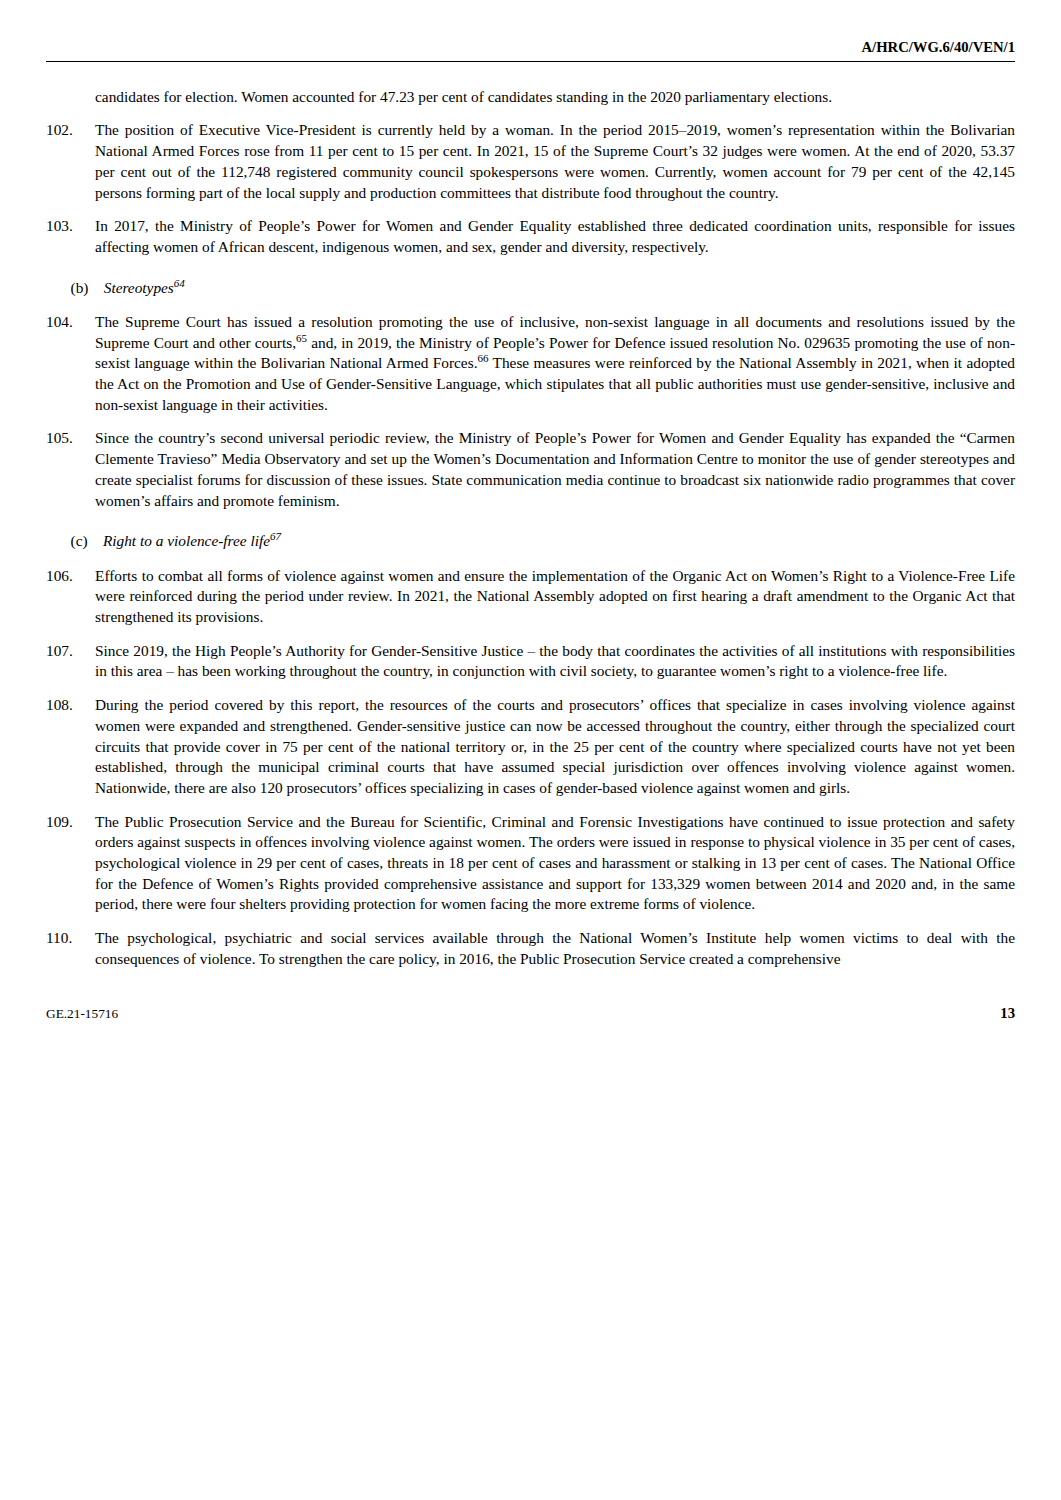A/HRC/WG.6/40/VEN/1
candidates for election. Women accounted for 47.23 per cent of candidates standing in the 2020 parliamentary elections.
102.
The position of Executive Vice-President is currently held by a woman. In the period 2015–2019, women’s representation within the Bolivarian National Armed Forces rose from 11 per cent to 15 per cent. In 2021, 15 of the Supreme Court’s 32 judges were women. At the end of 2020, 53.37 per cent out of the 112,748 registered community council spokespersons were women. Currently, women account for 79 per cent of the 42,145 persons forming part of the local supply and production committees that distribute food throughout the country.
103.
In 2017, the Ministry of People’s Power for Women and Gender Equality established three dedicated coordination units, responsible for issues affecting women of African descent, indigenous women, and sex, gender and diversity, respectively.
(b) Stereotypes64
104.
The Supreme Court has issued a resolution promoting the use of inclusive, non-sexist language in all documents and resolutions issued by the Supreme Court and other courts,65 and, in 2019, the Ministry of People’s Power for Defence issued resolution No. 029635 promoting the use of non-sexist language within the Bolivarian National Armed Forces.66 These measures were reinforced by the National Assembly in 2021, when it adopted the Act on the Promotion and Use of Gender-Sensitive Language, which stipulates that all public authorities must use gender-sensitive, inclusive and non-sexist language in their activities.
105.
Since the country’s second universal periodic review, the Ministry of People’s Power for Women and Gender Equality has expanded the “Carmen Clemente Travieso” Media Observatory and set up the Women’s Documentation and Information Centre to monitor the use of gender stereotypes and create specialist forums for discussion of these issues. State communication media continue to broadcast six nationwide radio programmes that cover women’s affairs and promote feminism.
(c) Right to a violence-free life67
106.
Efforts to combat all forms of violence against women and ensure the implementation of the Organic Act on Women’s Right to a Violence-Free Life were reinforced during the period under review. In 2021, the National Assembly adopted on first hearing a draft amendment to the Organic Act that strengthened its provisions.
107.
Since 2019, the High People’s Authority for Gender-Sensitive Justice – the body that coordinates the activities of all institutions with responsibilities in this area – has been working throughout the country, in conjunction with civil society, to guarantee women’s right to a violence-free life.
108.
During the period covered by this report, the resources of the courts and prosecutors’ offices that specialize in cases involving violence against women were expanded and strengthened. Gender-sensitive justice can now be accessed throughout the country, either through the specialized court circuits that provide cover in 75 per cent of the national territory or, in the 25 per cent of the country where specialized courts have not yet been established, through the municipal criminal courts that have assumed special jurisdiction over offences involving violence against women. Nationwide, there are also 120 prosecutors’ offices specializing in cases of gender-based violence against women and girls.
109.
The Public Prosecution Service and the Bureau for Scientific, Criminal and Forensic Investigations have continued to issue protection and safety orders against suspects in offences involving violence against women. The orders were issued in response to physical violence in 35 per cent of cases, psychological violence in 29 per cent of cases, threats in 18 per cent of cases and harassment or stalking in 13 per cent of cases. The National Office for the Defence of Women’s Rights provided comprehensive assistance and support for 133,329 women between 2014 and 2020 and, in the same period, there were four shelters providing protection for women facing the more extreme forms of violence.
110.
The psychological, psychiatric and social services available through the National Women’s Institute help women victims to deal with the consequences of violence. To strengthen the care policy, in 2016, the Public Prosecution Service created a comprehensive
GE.21-15716 13